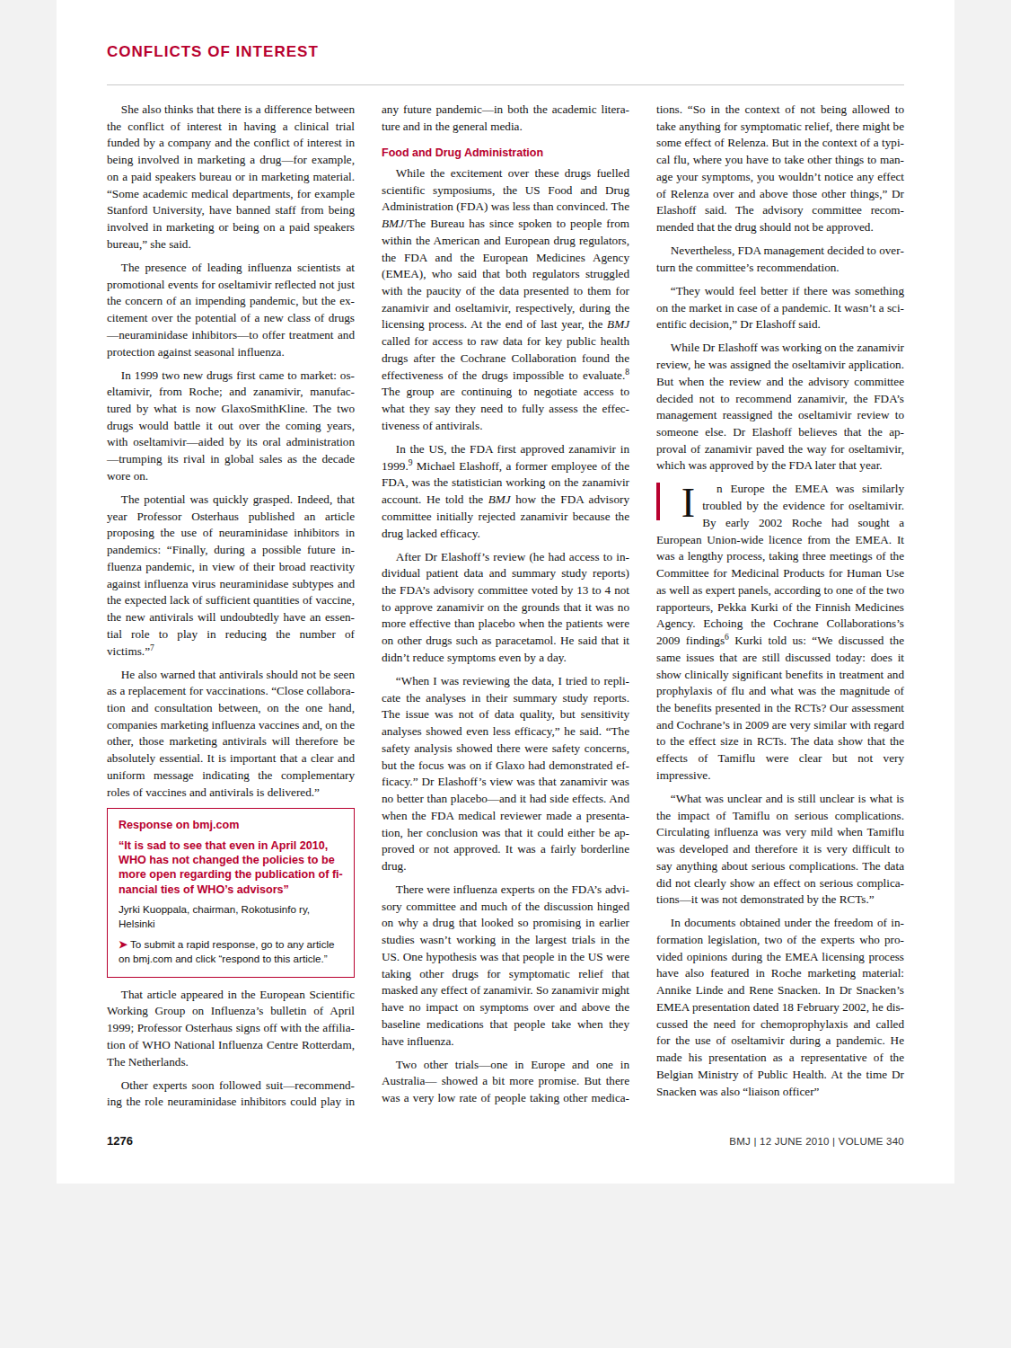Conflicts of interest
She also thinks that there is a difference between the conflict of interest in having a clinical trial funded by a company and the conflict of interest in being involved in marketing a drug—for example, on a paid speakers bureau or in marketing material. “Some academic medical departments, for example Stanford University, have banned staff from being involved in marketing or being on a paid speakers bureau,” she said.
The presence of leading influenza scientists at promotional events for oseltamivir reflected not just the concern of an impending pandemic, but the excitement over the potential of a new class of drugs—neuraminidase inhibitors—to offer treatment and protection against seasonal influenza.
In 1999 two new drugs first came to market: oseltamivir, from Roche; and zanamivir, manufactured by what is now GlaxoSmithKline. The two drugs would battle it out over the coming years, with oseltamivir—aided by its oral administration—trumping its rival in global sales as the decade wore on.
The potential was quickly grasped. Indeed, that year Professor Osterhaus published an article proposing the use of neuraminidase inhibitors in pandemics: “Finally, during a possible future influenza pandemic, in view of their broad reactivity against influenza virus neuraminidase subtypes and the expected lack of sufficient quantities of vaccine, the new antivirals will undoubtedly have an essential role to play in reducing the number of victims.”7
He also warned that antivirals should not be seen as a replacement for vaccinations. “Close collaboration and consultation between, on the one hand, companies marketing influenza vaccines and, on the other, those marketing antivirals will therefore be absolutely essential. It is important that a clear and uniform message indicating the complementary roles of vaccines and antivirals is delivered.”
Response on bmj.com
“It is sad to see that even in April 2010, WHO has not changed the policies to be more open regarding the publication of financial ties of WHO’s advisors”
Jyrki Kuoppala, chairman, Rokotusinfo ry, Helsinki
➤ To submit a rapid response, go to any article on bmj.com and click “respond to this article.”
That article appeared in the European Scientific Working Group on Influenza’s bulletin of April 1999; Professor Osterhaus signs off with the affiliation of WHO National Influenza Centre Rotterdam, The Netherlands.
Other experts soon followed suit—recommending the role neuraminidase inhibitors could play in any future pandemic—in both the academic literature and in the general media.
Food and Drug Administration
While the excitement over these drugs fuelled scientific symposiums, the US Food and Drug Administration (FDA) was less than convinced. The BMJ/The Bureau has since spoken to people from within the American and European drug regulators, the FDA and the European Medicines Agency (EMEA), who said that both regulators struggled with the paucity of the data presented to them for zanamivir and oseltamivir, respectively, during the licensing process. At the end of last year, the BMJ called for access to raw data for key public health drugs after the Cochrane Collaboration found the effectiveness of the drugs impossible to evaluate.8 The group are continuing to negotiate access to what they say they need to fully assess the effectiveness of antivirals.
In the US, the FDA first approved zanamivir in 1999.9 Michael Elashoff, a former employee of the FDA, was the statistician working on the zanamivir account. He told the BMJ how the FDA advisory committee initially rejected zanamivir because the drug lacked efficacy.
After Dr Elashoff’s review (he had access to individual patient data and summary study reports) the FDA’s advisory committee voted by 13 to 4 not to approve zanamivir on the grounds that it was no more effective than placebo when the patients were on other drugs such as paracetamol. He said that it didn’t reduce symptoms even by a day.
“When I was reviewing the data, I tried to replicate the analyses in their summary study reports. The issue was not of data quality, but sensitivity analyses showed even less efficacy,” he said. “The safety analysis showed there were safety concerns, but the focus was on if Glaxo had demonstrated efficacy.” Dr Elashoff’s view was that zanamivir was no better than placebo—and it had side effects. And when the FDA medical reviewer made a presentation, her conclusion was that it could either be approved or not approved. It was a fairly borderline drug.
There were influenza experts on the FDA’s advisory committee and much of the discussion hinged on why a drug that looked so promising in earlier studies wasn’t working in the largest trials in the US. One hypothesis was that people in the US were taking other drugs for symptomatic relief that masked any effect of zanamivir. So zanamivir might have no impact on symptoms over and above the baseline medications that people take when they have influenza.
Two other trials—one in Europe and one in Australia— showed a bit more promise. But there was a very low rate of people taking other medications. “So in the context of not being allowed to take anything for symptomatic relief, there might be some effect of Relenza. But in the context of a typical flu, where you have to take other things to manage your symptoms, you wouldn’t notice any effect of Relenza over and above those other things,” Dr Elashoff said. The advisory committee recommended that the drug should not be approved.
Nevertheless, FDA management decided to overturn the committee’s recommendation.
“They would feel better if there was something on the market in case of a pandemic. It wasn’t a scientific decision,” Dr Elashoff said.
While Dr Elashoff was working on the zanamivir review, he was assigned the oseltamivir application. But when the review and the advisory committee decided not to recommend zanamivir, the FDA’s management reassigned the oseltamivir review to someone else. Dr Elashoff believes that the approval of zanamivir paved the way for oseltamivir, which was approved by the FDA later that year.
In Europe the EMEA was similarly troubled by the evidence for oseltamivir. By early 2002 Roche had sought a European Union-wide licence from the EMEA. It was a lengthy process, taking three meetings of the Committee for Medicinal Products for Human Use as well as expert panels, according to one of the two rapporteurs, Pekka Kurki of the Finnish Medicines Agency. Echoing the Cochrane Collaborations’s 2009 findings6 Kurki told us: “We discussed the same issues that are still discussed today: does it show clinically significant benefits in treatment and prophylaxis of flu and what was the magnitude of the benefits presented in the RCTs? Our assessment and Cochrane’s in 2009 are very similar with regard to the effect size in RCTs. The data show that the effects of Tamiflu were clear but not very impressive.
“What was unclear and is still unclear is what is the impact of Tamiflu on serious complications. Circulating influenza was very mild when Tamiflu was developed and therefore it is very difficult to say anything about serious complications. The data did not clearly show an effect on serious complications—it was not demonstrated by the RCTs.”
In documents obtained under the freedom of information legislation, two of the experts who provided opinions during the EMEA licensing process have also featured in Roche marketing material: Annike Linde and Rene Snacken. In Dr Snacken’s EMEA presentation dated 18 February 2002, he discussed the need for chemoprophylaxis and called for the use of oseltamivir during a pandemic. He made his presentation as a representative of the Belgian Ministry of Public Health. At the time Dr Snacken was also “liaison officer”
1276
BMJ | 12 JUNE 2010 | VOLUME 340